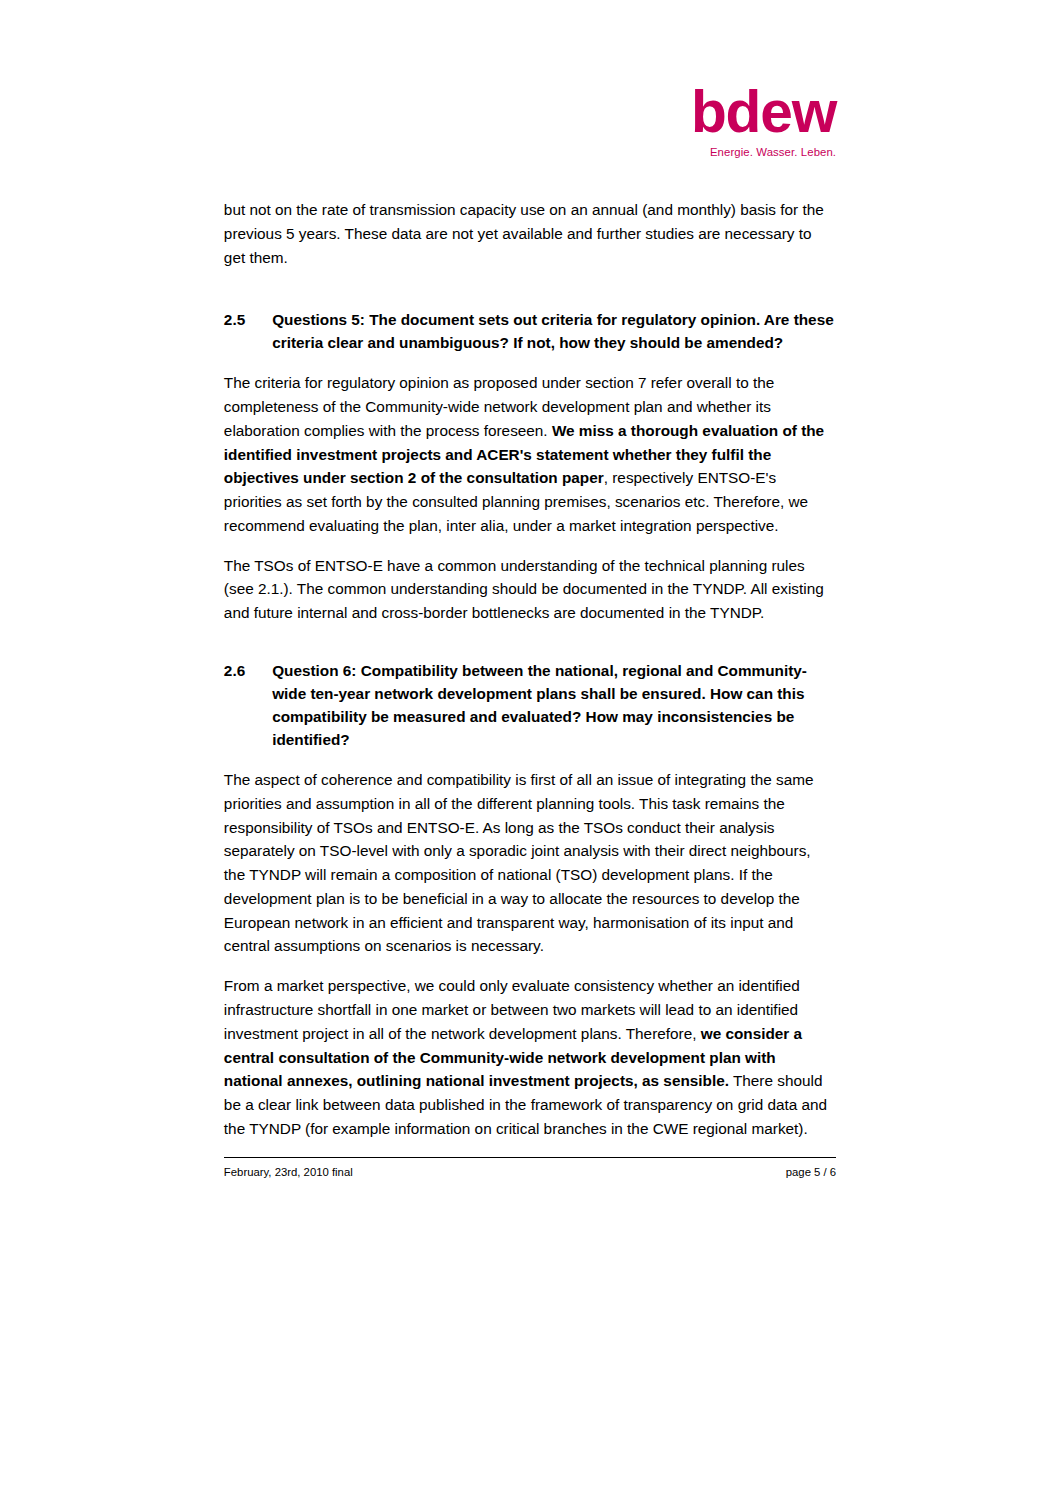bdew Energie. Wasser. Leben.
but not on the rate of transmission capacity use on an annual (and monthly) basis for the previous 5 years. These data are not yet available and further studies are necessary to get them.
2.5 Questions 5: The document sets out criteria for regulatory opinion. Are these criteria clear and unambiguous? If not, how they should be amended?
The criteria for regulatory opinion as proposed under section 7 refer overall to the completeness of the Community-wide network development plan and whether its elaboration complies with the process foreseen. We miss a thorough evaluation of the identified investment projects and ACER's statement whether they fulfil the objectives under section 2 of the consultation paper, respectively ENTSO-E's priorities as set forth by the consulted planning premises, scenarios etc. Therefore, we recommend evaluating the plan, inter alia, under a market integration perspective.
The TSOs of ENTSO-E have a common understanding of the technical planning rules (see 2.1.). The common understanding should be documented in the TYNDP. All existing and future internal and cross-border bottlenecks are documented in the TYNDP.
2.6 Question 6: Compatibility between the national, regional and Community-wide ten-year network development plans shall be ensured. How can this compatibility be measured and evaluated? How may inconsistencies be identified?
The aspect of coherence and compatibility is first of all an issue of integrating the same priorities and assumption in all of the different planning tools. This task remains the responsibility of TSOs and ENTSO-E. As long as the TSOs conduct their analysis separately on TSO-level with only a sporadic joint analysis with their direct neighbours, the TYNDP will remain a composition of national (TSO) development plans. If the development plan is to be beneficial in a way to allocate the resources to develop the European network in an efficient and transparent way, harmonisation of its input and central assumptions on scenarios is necessary.
From a market perspective, we could only evaluate consistency whether an identified infrastructure shortfall in one market or between two markets will lead to an identified investment project in all of the network development plans. Therefore, we consider a central consultation of the Community-wide network development plan with national annexes, outlining national investment projects, as sensible. There should be a clear link between data published in the framework of transparency on grid data and the TYNDP (for example information on critical branches in the CWE regional market).
February, 23rd, 2010 final page 5 / 6